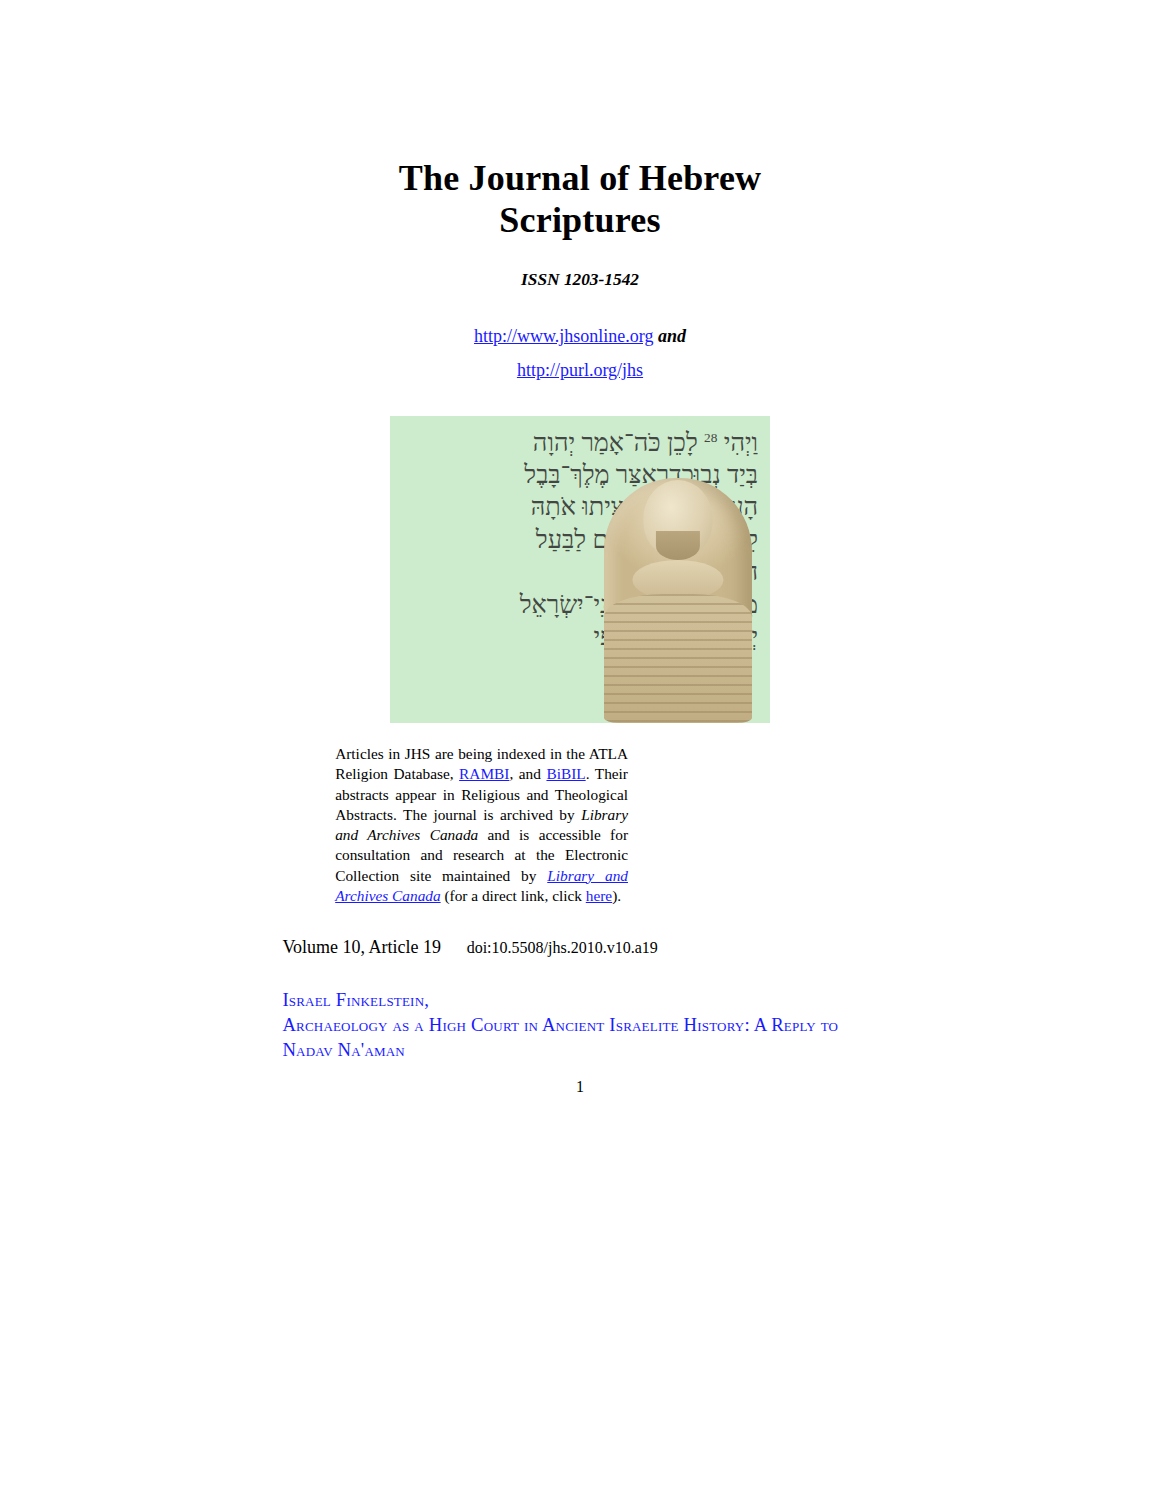The Journal of Hebrew
Scriptures
ISSN 1203-1542
http://www.jhsonline.org and
http://purl.org/jhs
וַיְהִי 28 לָכֵן כֹּה־אָמַר יְהוָה
בְּיַד נְבוּכַדְרֶאצַּר מֶלֶךְ־בָּבֶל
הָעִיר הַזֹּאת וְהִצִּיתוּ אֹתָהּ
קִטְּרוּ עַל־גַּגּוֹתֵיהֶם לַבַּעַל
הִכְעִסֻנִי 30 כִּי־הָיוּ
מִנְּעֻרֹתֵיהֶם כִּי־בְנֵי־יִשְׂרָאֵל
יְהוָה 31 כִּי עַל־אַפִּי
Articles in JHS are being indexed in the ATLA Religion Database, RAMBI, and BiBIL. Their abstracts appear in Religious and Theological Abstracts. The journal is archived by Library and Archives Canada and is accessible for consultation and research at the Electronic Collection site maintained by Library and Archives Canada (for a direct link, click here).
Volume 10, Article 19 doi:10.5508/jhs.2010.v10.a19
Israel Finkelstein,
Archaeology as a High Court in Ancient Israelite History: A Reply to Nadav Na'aman
1